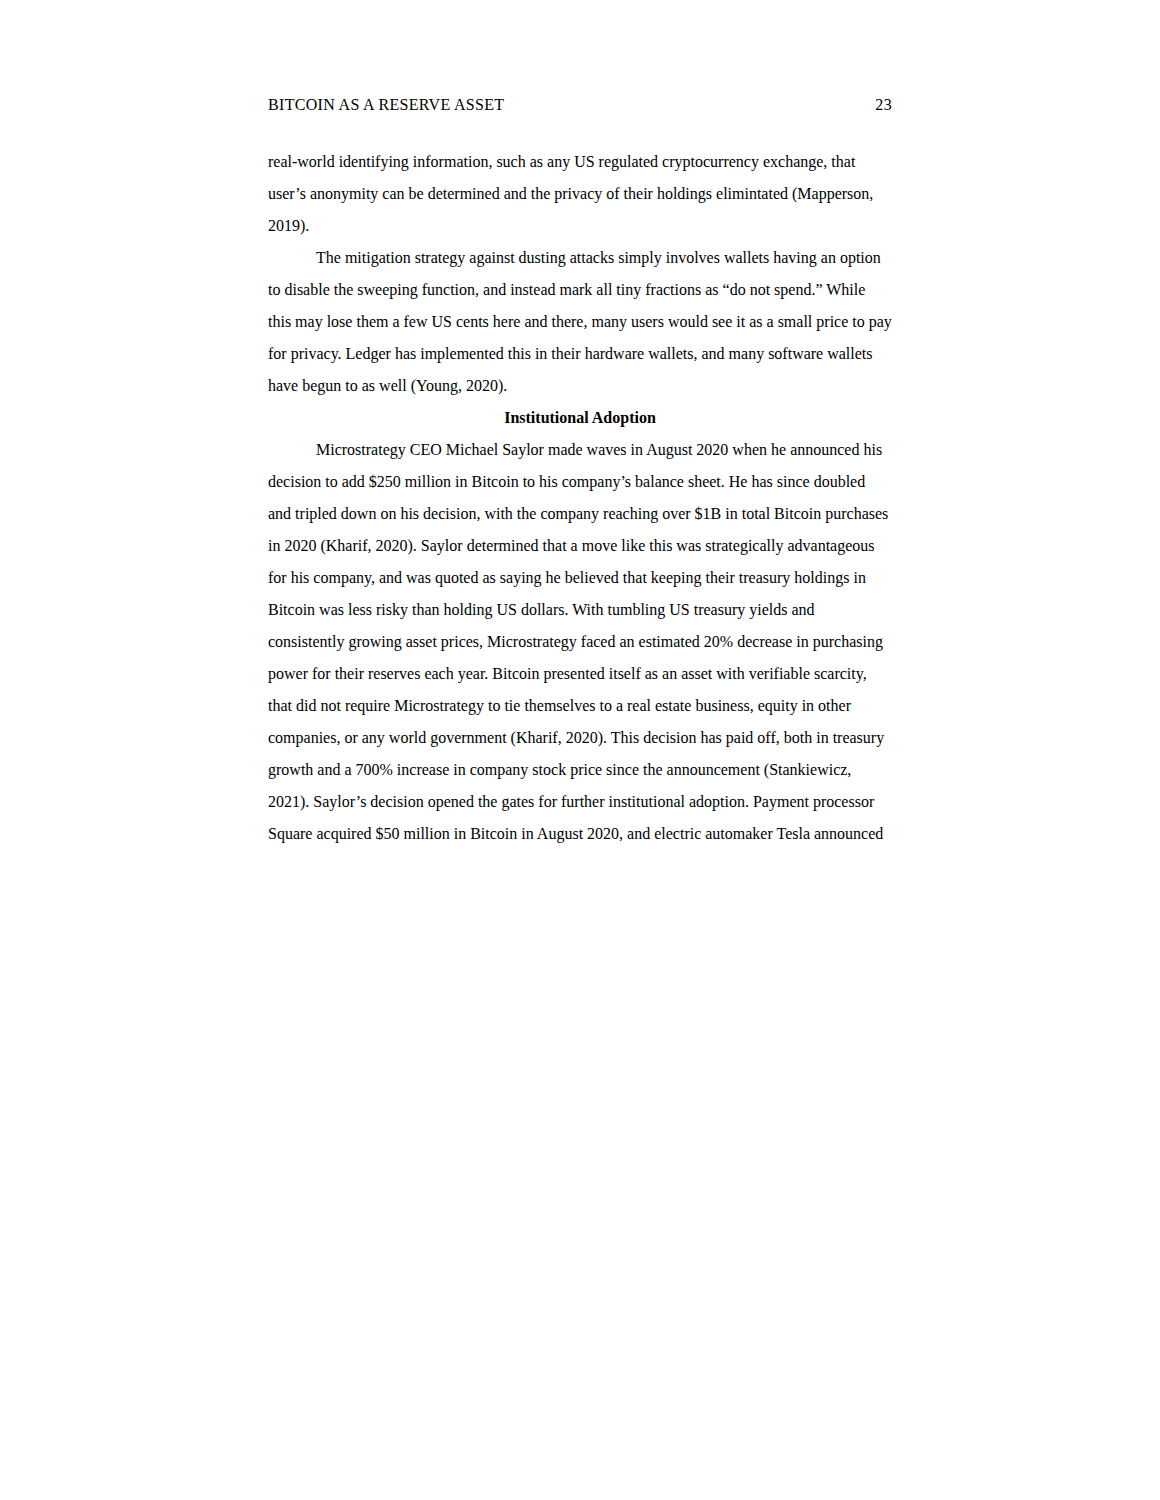Bitcoin as a Reserve Asset 23
real-world identifying information, such as any US regulated cryptocurrency exchange, that user’s anonymity can be determined and the privacy of their holdings elimintated (Mapperson, 2019).
The mitigation strategy against dusting attacks simply involves wallets having an option to disable the sweeping function, and instead mark all tiny fractions as “do not spend.” While this may lose them a few US cents here and there, many users would see it as a small price to pay for privacy. Ledger has implemented this in their hardware wallets, and many software wallets have begun to as well (Young, 2020).
Institutional Adoption
Microstrategy CEO Michael Saylor made waves in August 2020 when he announced his decision to add $250 million in Bitcoin to his company’s balance sheet. He has since doubled and tripled down on his decision, with the company reaching over $1B in total Bitcoin purchases in 2020 (Kharif, 2020). Saylor determined that a move like this was strategically advantageous for his company, and was quoted as saying he believed that keeping their treasury holdings in Bitcoin was less risky than holding US dollars. With tumbling US treasury yields and consistently growing asset prices, Microstrategy faced an estimated 20% decrease in purchasing power for their reserves each year. Bitcoin presented itself as an asset with verifiable scarcity, that did not require Microstrategy to tie themselves to a real estate business, equity in other companies, or any world government (Kharif, 2020). This decision has paid off, both in treasury growth and a 700% increase in company stock price since the announcement (Stankiewicz, 2021). Saylor’s decision opened the gates for further institutional adoption. Payment processor Square acquired $50 million in Bitcoin in August 2020, and electric automaker Tesla announced